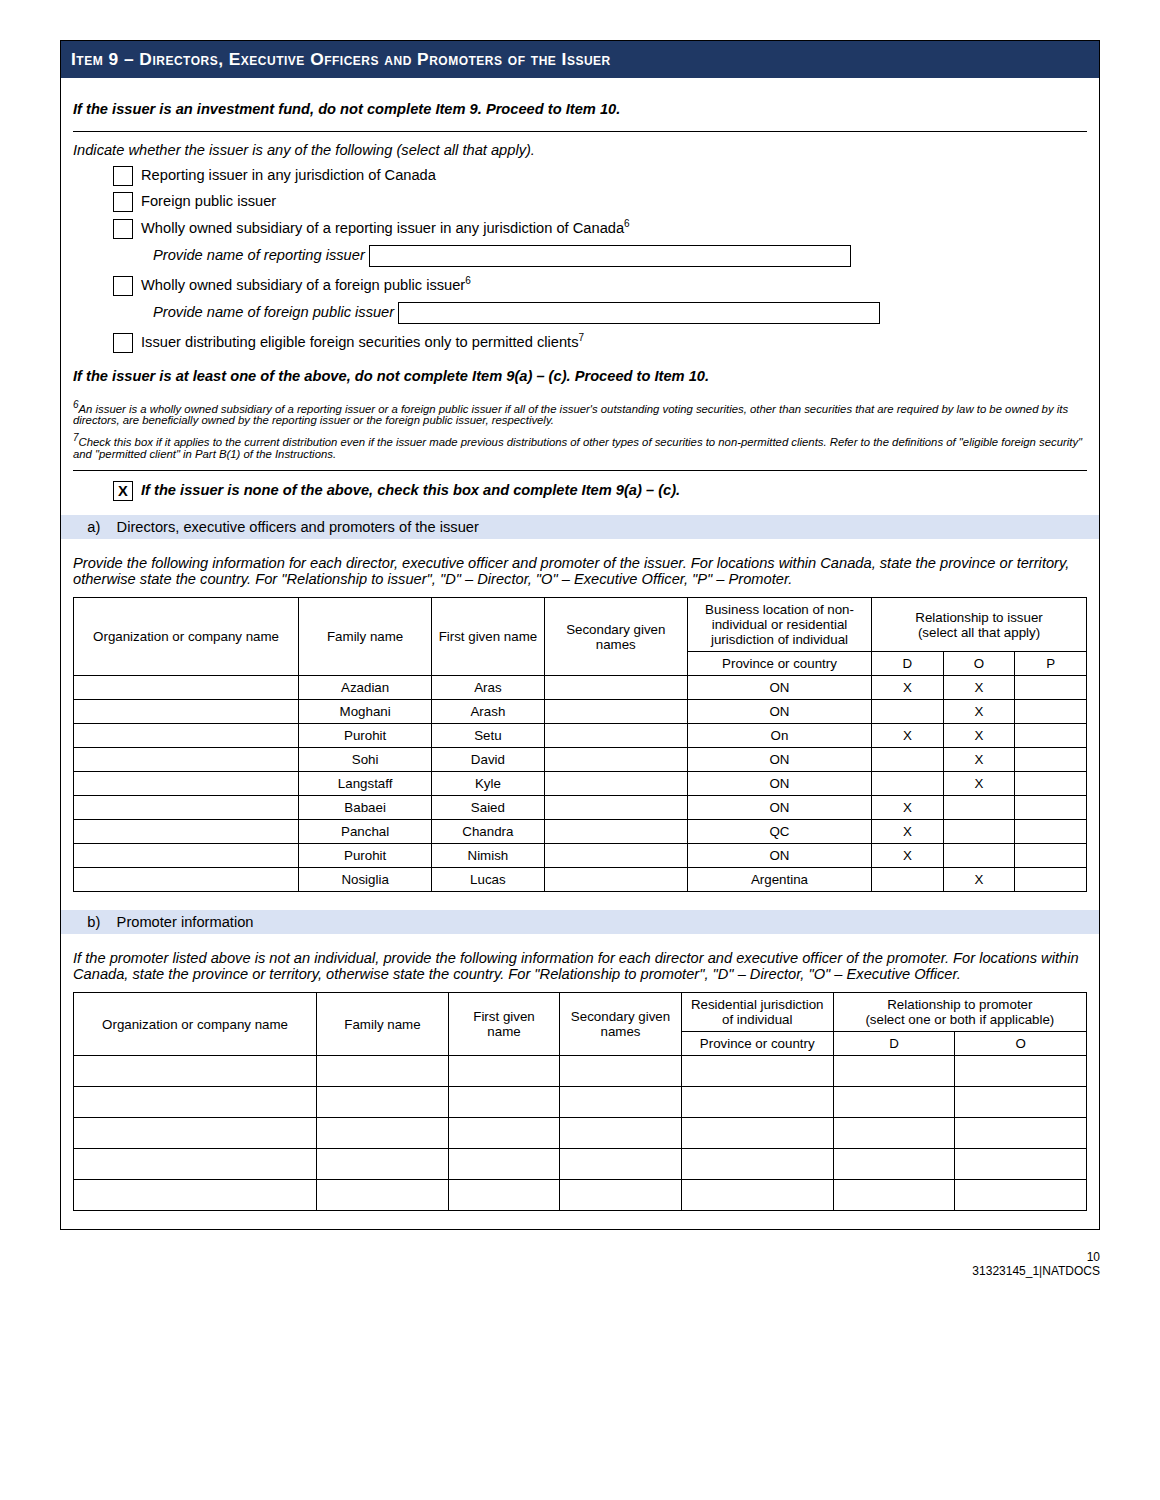Item 9 – Directors, Executive Officers and Promoters of the Issuer
If the issuer is an investment fund, do not complete Item 9. Proceed to Item 10.
Indicate whether the issuer is any of the following (select all that apply).
Reporting issuer in any jurisdiction of Canada
Foreign public issuer
Wholly owned subsidiary of a reporting issuer in any jurisdiction of Canada6
Provide name of reporting issuer
Wholly owned subsidiary of a foreign public issuer6
Provide name of foreign public issuer
Issuer distributing eligible foreign securities only to permitted clients7
If the issuer is at least one of the above, do not complete Item 9(a) – (c). Proceed to Item 10.
6An issuer is a wholly owned subsidiary of a reporting issuer or a foreign public issuer if all of the issuer's outstanding voting securities, other than securities that are required by law to be owned by its directors, are beneficially owned by the reporting issuer or the foreign public issuer, respectively.
7Check this box if it applies to the current distribution even if the issuer made previous distributions of other types of securities to non-permitted clients. Refer to the definitions of "eligible foreign security" and "permitted client" in Part B(1) of the Instructions.
XIf the issuer is none of the above, check this box and complete Item 9(a) – (c).
a) Directors, executive officers and promoters of the issuer
Provide the following information for each director, executive officer and promoter of the issuer. For locations within Canada, state the province or territory, otherwise state the country. For "Relationship to issuer", "D" – Director, "O" – Executive Officer, "P" – Promoter.
| Organization or company name | Family name | First given name | Secondary given names | Business location of non-individual or residential jurisdiction of individual | Relationship to issuer (select all that apply) |
| --- | --- | --- | --- | --- | --- |
| Province or country | D | O | P |
| | Azadian | Aras | | ON | X | X | |
| | Moghani | Arash | | ON | | X | |
| | Purohit | Setu | | On | X | X | |
| | Sohi | David | | ON | | X | |
| | Langstaff | Kyle | | ON | | X | |
| | Babaei | Saied | | ON | X | | |
| | Panchal | Chandra | | QC | X | | |
| | Purohit | Nimish | | ON | X | | |
| | Nosiglia | Lucas | | Argentina | | X | |
b) Promoter information
If the promoter listed above is not an individual, provide the following information for each director and executive officer of the promoter. For locations within Canada, state the province or territory, otherwise state the country. For "Relationship to promoter", "D" – Director, "O" – Executive Officer.
| Organization or company name | Family name | First given name | Secondary given names | Residential jurisdiction of individual | Relationship to promoter (select one or both if applicable) |
| --- | --- | --- | --- | --- | --- |
| Province or country | D | O |
10
31323145_1|NATDOCS